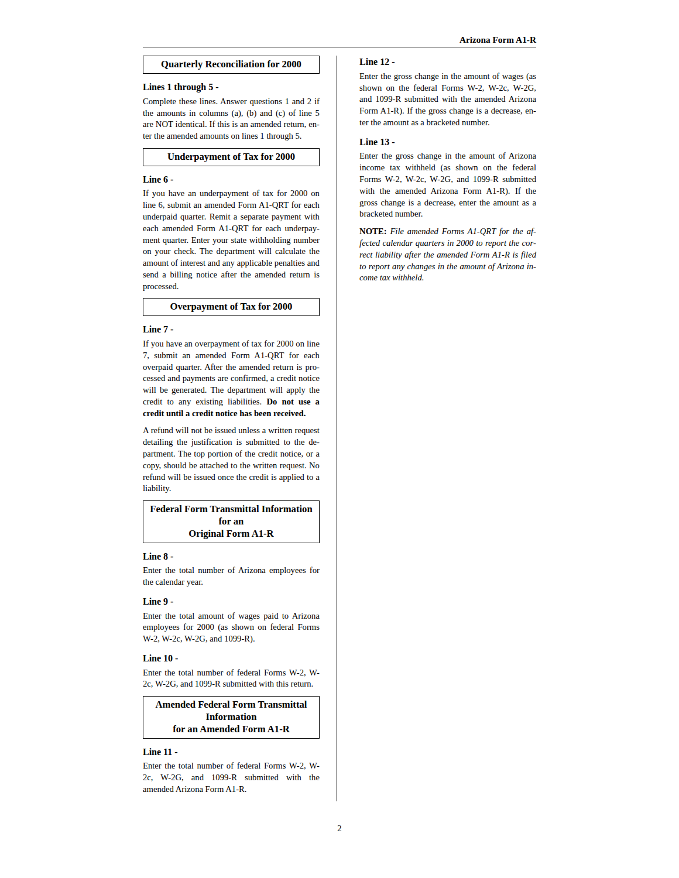Arizona Form A1-R
Quarterly Reconciliation for 2000
Lines 1 through 5 -
Complete these lines. Answer questions 1 and 2 if the amounts in columns (a), (b) and (c) of line 5 are NOT identical. If this is an amended return, enter the amended amounts on lines 1 through 5.
Underpayment of Tax for 2000
Line 6 -
If you have an underpayment of tax for 2000 on line 6, submit an amended Form A1-QRT for each underpaid quarter. Remit a separate payment with each amended Form A1-QRT for each underpayment quarter. Enter your state withholding number on your check. The department will calculate the amount of interest and any applicable penalties and send a billing notice after the amended return is processed.
Overpayment of Tax for 2000
Line 7 -
If you have an overpayment of tax for 2000 on line 7, submit an amended Form A1-QRT for each overpaid quarter. After the amended return is processed and payments are confirmed, a credit notice will be generated. The department will apply the credit to any existing liabilities. Do not use a credit until a credit notice has been received.
A refund will not be issued unless a written request detailing the justification is submitted to the department. The top portion of the credit notice, or a copy, should be attached to the written request. No refund will be issued once the credit is applied to a liability.
Federal Form Transmittal Information for an
Original Form A1-R
Line 8 -
Enter the total number of Arizona employees for the calendar year.
Line 9 -
Enter the total amount of wages paid to Arizona employees for 2000 (as shown on federal Forms W-2, W-2c, W-2G, and 1099-R).
Line 10 -
Enter the total number of federal Forms W-2, W-2c, W-2G, and 1099-R submitted with this return.
Amended Federal Form Transmittal Information
for an Amended Form A1-R
Line 11 -
Enter the total number of federal Forms W-2, W-2c, W-2G, and 1099-R submitted with the amended Arizona Form A1-R.
Line 12 -
Enter the gross change in the amount of wages (as shown on the federal Forms W-2, W-2c, W-2G, and 1099-R submitted with the amended Arizona Form A1-R). If the gross change is a decrease, enter the amount as a bracketed number.
Line 13 -
Enter the gross change in the amount of Arizona income tax withheld (as shown on the federal Forms W-2, W-2c, W-2G, and 1099-R submitted with the amended Arizona Form A1-R). If the gross change is a decrease, enter the amount as a bracketed number.
NOTE: File amended Forms A1-QRT for the affected calendar quarters in 2000 to report the correct liability after the amended Form A1-R is filed to report any changes in the amount of Arizona income tax withheld.
2